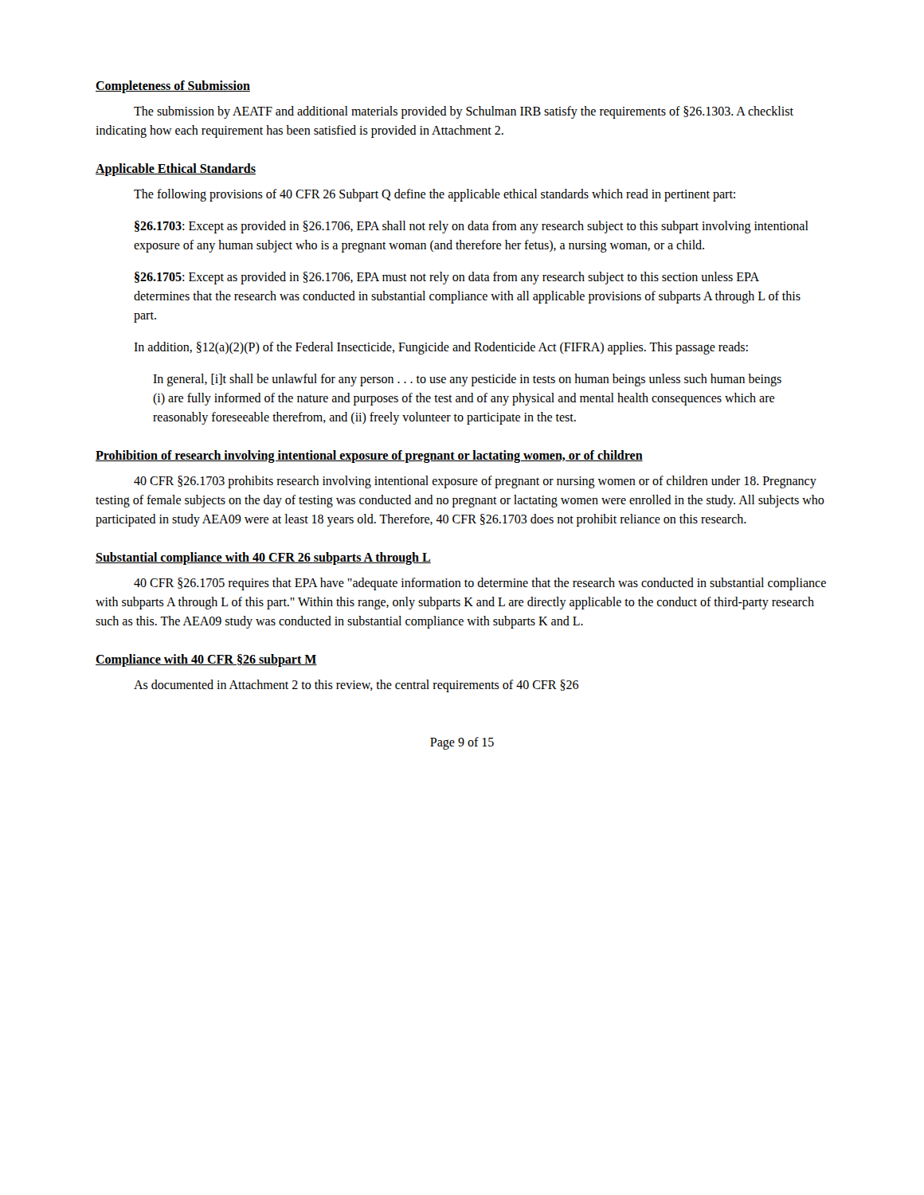Completeness of Submission
The submission by AEATF and additional materials provided by Schulman IRB satisfy the requirements of §26.1303. A checklist indicating how each requirement has been satisfied is provided in Attachment 2.
Applicable Ethical Standards
The following provisions of 40 CFR 26 Subpart Q define the applicable ethical standards which read in pertinent part:
§26.1703: Except as provided in §26.1706, EPA shall not rely on data from any research subject to this subpart involving intentional exposure of any human subject who is a pregnant woman (and therefore her fetus), a nursing woman, or a child.
§26.1705: Except as provided in §26.1706, EPA must not rely on data from any research subject to this section unless EPA determines that the research was conducted in substantial compliance with all applicable provisions of subparts A through L of this part.
In addition, §12(a)(2)(P) of the Federal Insecticide, Fungicide and Rodenticide Act (FIFRA) applies. This passage reads:
In general, [i]t shall be unlawful for any person . . . to use any pesticide in tests on human beings unless such human beings (i) are fully informed of the nature and purposes of the test and of any physical and mental health consequences which are reasonably foreseeable therefrom, and (ii) freely volunteer to participate in the test.
Prohibition of research involving intentional exposure of pregnant or lactating women, or of children
40 CFR §26.1703 prohibits research involving intentional exposure of pregnant or nursing women or of children under 18. Pregnancy testing of female subjects on the day of testing was conducted and no pregnant or lactating women were enrolled in the study. All subjects who participated in study AEA09 were at least 18 years old. Therefore, 40 CFR §26.1703 does not prohibit reliance on this research.
Substantial compliance with 40 CFR 26 subparts A through L
40 CFR §26.1705 requires that EPA have "adequate information to determine that the research was conducted in substantial compliance with subparts A through L of this part." Within this range, only subparts K and L are directly applicable to the conduct of third-party research such as this. The AEA09 study was conducted in substantial compliance with subparts K and L.
Compliance with 40 CFR §26 subpart M
As documented in Attachment 2 to this review, the central requirements of 40 CFR §26
Page 9 of 15